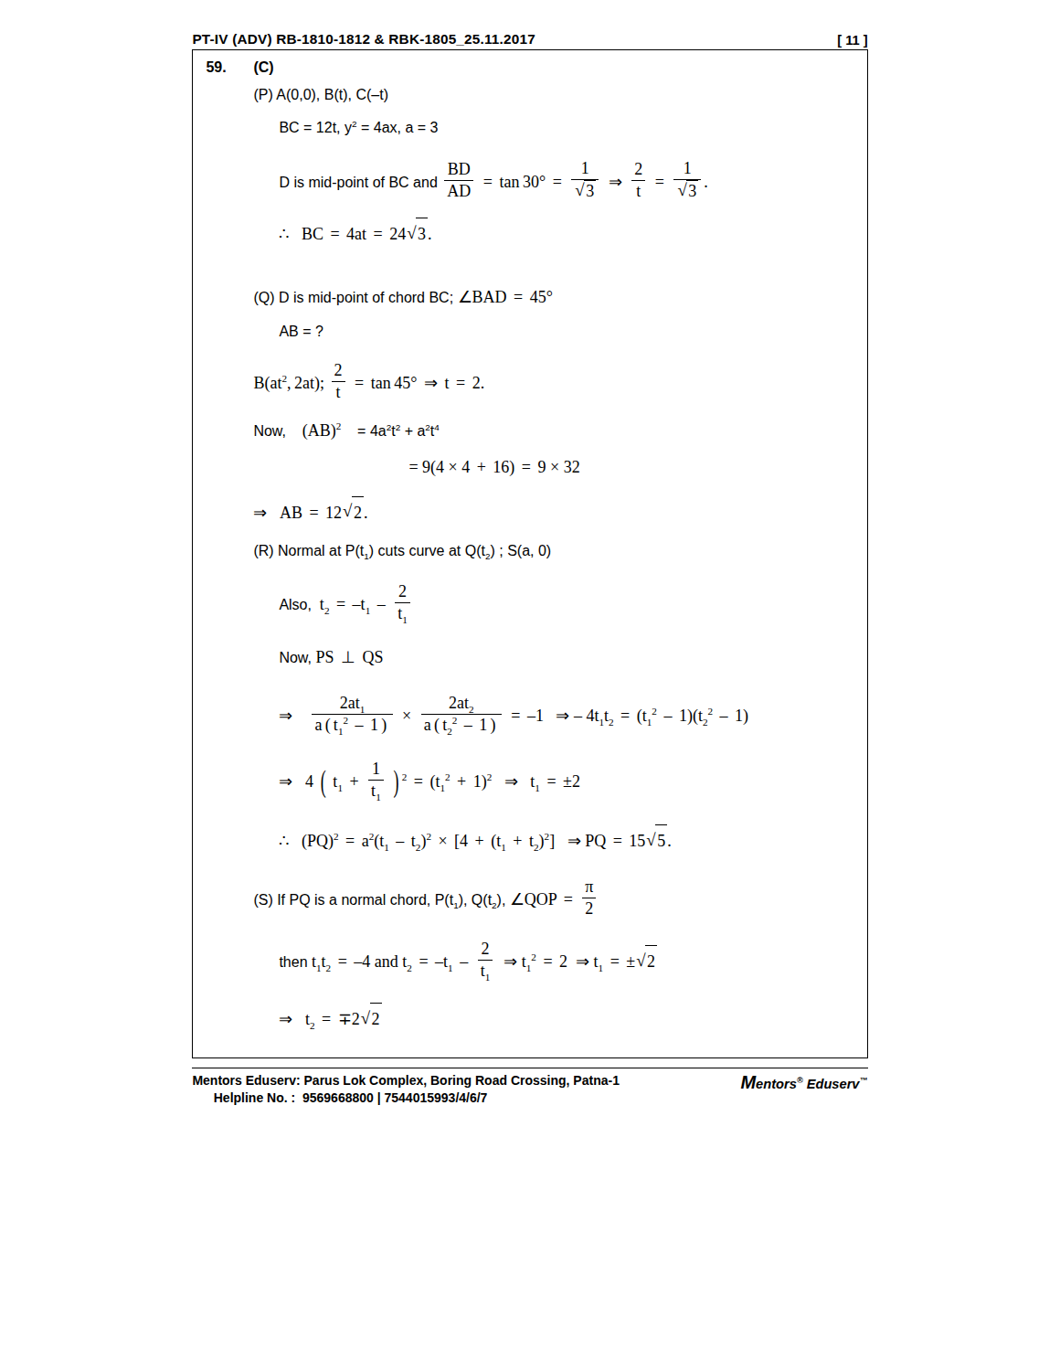PT-IV (ADV) RB-1810-1812 & RBK-1805_25.11.2017
[ 11 ]
59.
(C)
(P) A(0,0), B(t), C(–t)
BC = 12t, y2 = 4ax, a = 3
D is mid-point of BC and BD AD = tan 30° = 13 ⇒ 2 t = 13.
∴ BC = 4at = 243.
(Q) D is mid-point of chord BC; ∠BAD = 45°
AB = ?
B(at2, 2at); 2 t = tan 45° ⇒ t = 2.
Now, (AB)2 = 4a2t2 + a2t4
= 9(4 × 4 + 16) = 9 × 32
⇒ AB = 122.
(R) Normal at P(t1) cuts curve at Q(t2) ; S(a, 0)
Also, t2 = –t1 – 2 t1
Now, PS ⊥ QS
⇒ 2at1 a(t12 – 1) × 2at2 a(t22 – 1) = –1 ⇒ – 4t1t2 = (t12 – 1)(t22 – 1)
⇒ 4 ( t1 + 1 t1 )2 = (t12 + 1)2 ⇒ t1 = ±2
∴ (PQ)2 = a2(t1 – t2)2 × [4 + (t1 + t2)2] ⇒ PQ = 155.
(S) If PQ is a normal chord, P(t1), Q(t2), ∠QOP = π 2
then t1t2 = –4 and t2 = –t1 – 2 t1 ⇒ t12 = 2 ⇒ t1 = ±2
⇒ t2 = ∓22
Mentors Eduserv: Parus Lok Complex, Boring Road Crossing, Patna-1
Helpline No. : 9569668800 | 7544015993/4/6/7
Mentors® Eduserv™